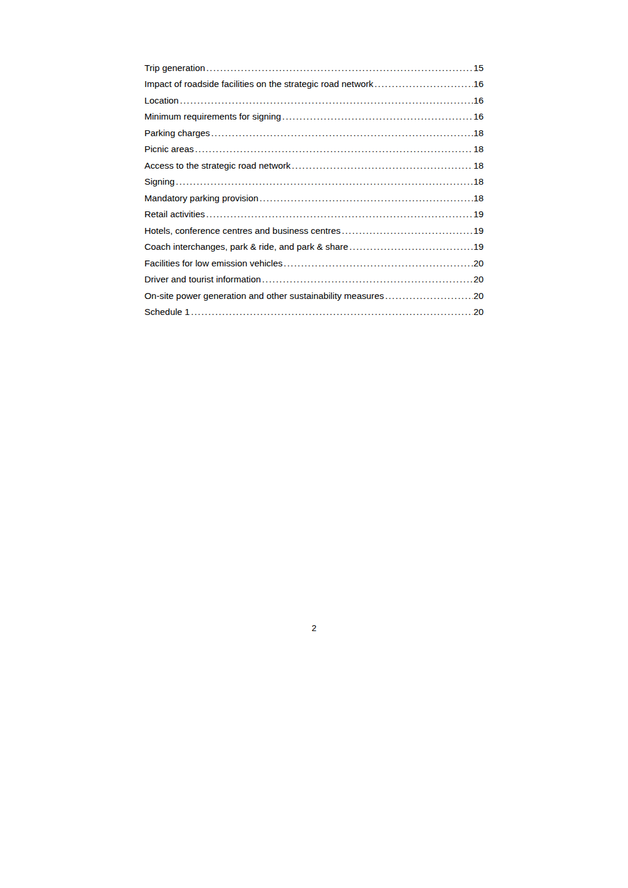Trip generation................................................................................................. 15
Impact of roadside facilities on the strategic road network................................... 16
Location........................................................................................................... 16
Minimum requirements for signing........................................................................ 16
Parking charges................................................................................................... 18
Picnic areas....................................................................................................... 18
Access to the strategic road network.................................................................... 18
Signing.............................................................................................................. 18
Mandatory parking provision............................................................................... 18
Retail activities.................................................................................................... 19
Hotels, conference centres and business centres............................................... 19
Coach interchanges, park & ride, and park & share............................................ 19
Facilities for low emission vehicles....................................................................... 20
Driver and tourist information............................................................................... 20
On-site power generation and other sustainability measures............................... 20
Schedule 1......................................................................................................... 20
2